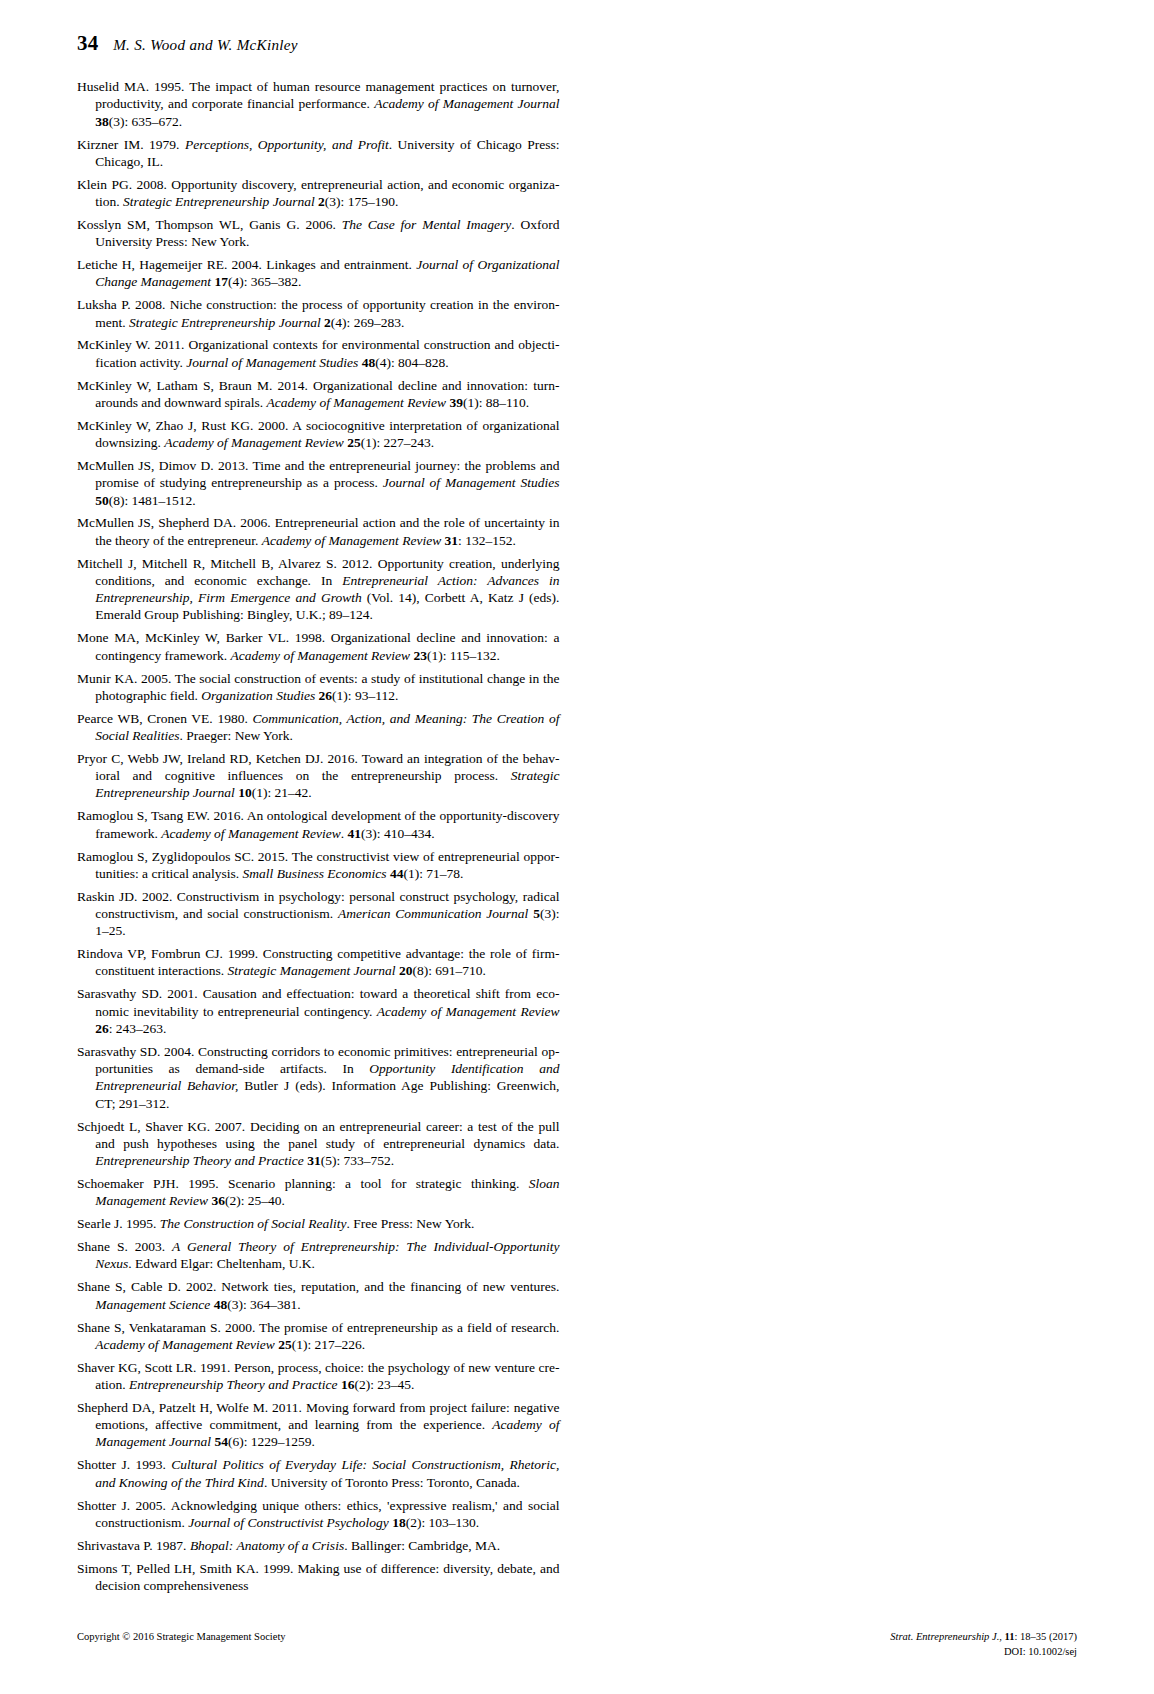34 M. S. Wood and W. McKinley
Huselid MA. 1995. The impact of human resource management practices on turnover, productivity, and corporate financial performance. Academy of Management Journal 38(3): 635–672.
Kirzner IM. 1979. Perceptions, Opportunity, and Profit. University of Chicago Press: Chicago, IL.
Klein PG. 2008. Opportunity discovery, entrepreneurial action, and economic organization. Strategic Entrepreneurship Journal 2(3): 175–190.
Kosslyn SM, Thompson WL, Ganis G. 2006. The Case for Mental Imagery. Oxford University Press: New York.
Letiche H, Hagemeijer RE. 2004. Linkages and entrainment. Journal of Organizational Change Management 17(4): 365–382.
Luksha P. 2008. Niche construction: the process of opportunity creation in the environment. Strategic Entrepreneurship Journal 2(4): 269–283.
McKinley W. 2011. Organizational contexts for environmental construction and objectification activity. Journal of Management Studies 48(4): 804–828.
McKinley W, Latham S, Braun M. 2014. Organizational decline and innovation: turnarounds and downward spirals. Academy of Management Review 39(1): 88–110.
McKinley W, Zhao J, Rust KG. 2000. A sociocognitive interpretation of organizational downsizing. Academy of Management Review 25(1): 227–243.
McMullen JS, Dimov D. 2013. Time and the entrepreneurial journey: the problems and promise of studying entrepreneurship as a process. Journal of Management Studies 50(8): 1481–1512.
McMullen JS, Shepherd DA. 2006. Entrepreneurial action and the role of uncertainty in the theory of the entrepreneur. Academy of Management Review 31: 132–152.
Mitchell J, Mitchell R, Mitchell B, Alvarez S. 2012. Opportunity creation, underlying conditions, and economic exchange. In Entrepreneurial Action: Advances in Entrepreneurship, Firm Emergence and Growth (Vol. 14), Corbett A, Katz J (eds). Emerald Group Publishing: Bingley, U.K.; 89–124.
Mone MA, McKinley W, Barker VL. 1998. Organizational decline and innovation: a contingency framework. Academy of Management Review 23(1): 115–132.
Munir KA. 2005. The social construction of events: a study of institutional change in the photographic field. Organization Studies 26(1): 93–112.
Pearce WB, Cronen VE. 1980. Communication, Action, and Meaning: The Creation of Social Realities. Praeger: New York.
Pryor C, Webb JW, Ireland RD, Ketchen DJ. 2016. Toward an integration of the behavioral and cognitive influences on the entrepreneurship process. Strategic Entrepreneurship Journal 10(1): 21–42.
Ramoglou S, Tsang EW. 2016. An ontological development of the opportunity-discovery framework. Academy of Management Review. 41(3): 410–434.
Ramoglou S, Zyglidopoulos SC. 2015. The constructivist view of entrepreneurial opportunities: a critical analysis. Small Business Economics 44(1): 71–78.
Raskin JD. 2002. Constructivism in psychology: personal construct psychology, radical constructivism, and social constructionism. American Communication Journal 5(3): 1–25.
Rindova VP, Fombrun CJ. 1999. Constructing competitive advantage: the role of firm-constituent interactions. Strategic Management Journal 20(8): 691–710.
Sarasvathy SD. 2001. Causation and effectuation: toward a theoretical shift from economic inevitability to entrepreneurial contingency. Academy of Management Review 26: 243–263.
Sarasvathy SD. 2004. Constructing corridors to economic primitives: entrepreneurial opportunities as demand-side artifacts. In Opportunity Identification and Entrepreneurial Behavior, Butler J (eds). Information Age Publishing: Greenwich, CT; 291–312.
Schjoedt L, Shaver KG. 2007. Deciding on an entrepreneurial career: a test of the pull and push hypotheses using the panel study of entrepreneurial dynamics data. Entrepreneurship Theory and Practice 31(5): 733–752.
Schoemaker PJH. 1995. Scenario planning: a tool for strategic thinking. Sloan Management Review 36(2): 25–40.
Searle J. 1995. The Construction of Social Reality. Free Press: New York.
Shane S. 2003. A General Theory of Entrepreneurship: The Individual-Opportunity Nexus. Edward Elgar: Cheltenham, U.K.
Shane S, Cable D. 2002. Network ties, reputation, and the financing of new ventures. Management Science 48(3): 364–381.
Shane S, Venkataraman S. 2000. The promise of entrepreneurship as a field of research. Academy of Management Review 25(1): 217–226.
Shaver KG, Scott LR. 1991. Person, process, choice: the psychology of new venture creation. Entrepreneurship Theory and Practice 16(2): 23–45.
Shepherd DA, Patzelt H, Wolfe M. 2011. Moving forward from project failure: negative emotions, affective commitment, and learning from the experience. Academy of Management Journal 54(6): 1229–1259.
Shotter J. 1993. Cultural Politics of Everyday Life: Social Constructionism, Rhetoric, and Knowing of the Third Kind. University of Toronto Press: Toronto, Canada.
Shotter J. 2005. Acknowledging unique others: ethics, 'expressive realism,' and social constructionism. Journal of Constructivist Psychology 18(2): 103–130.
Shrivastava P. 1987. Bhopal: Anatomy of a Crisis. Ballinger: Cambridge, MA.
Simons T, Pelled LH, Smith KA. 1999. Making use of difference: diversity, debate, and decision comprehensiveness
Copyright © 2016 Strategic Management Society
Strat. Entrepreneurship J., 11: 18–35 (2017)
DOI: 10.1002/sej